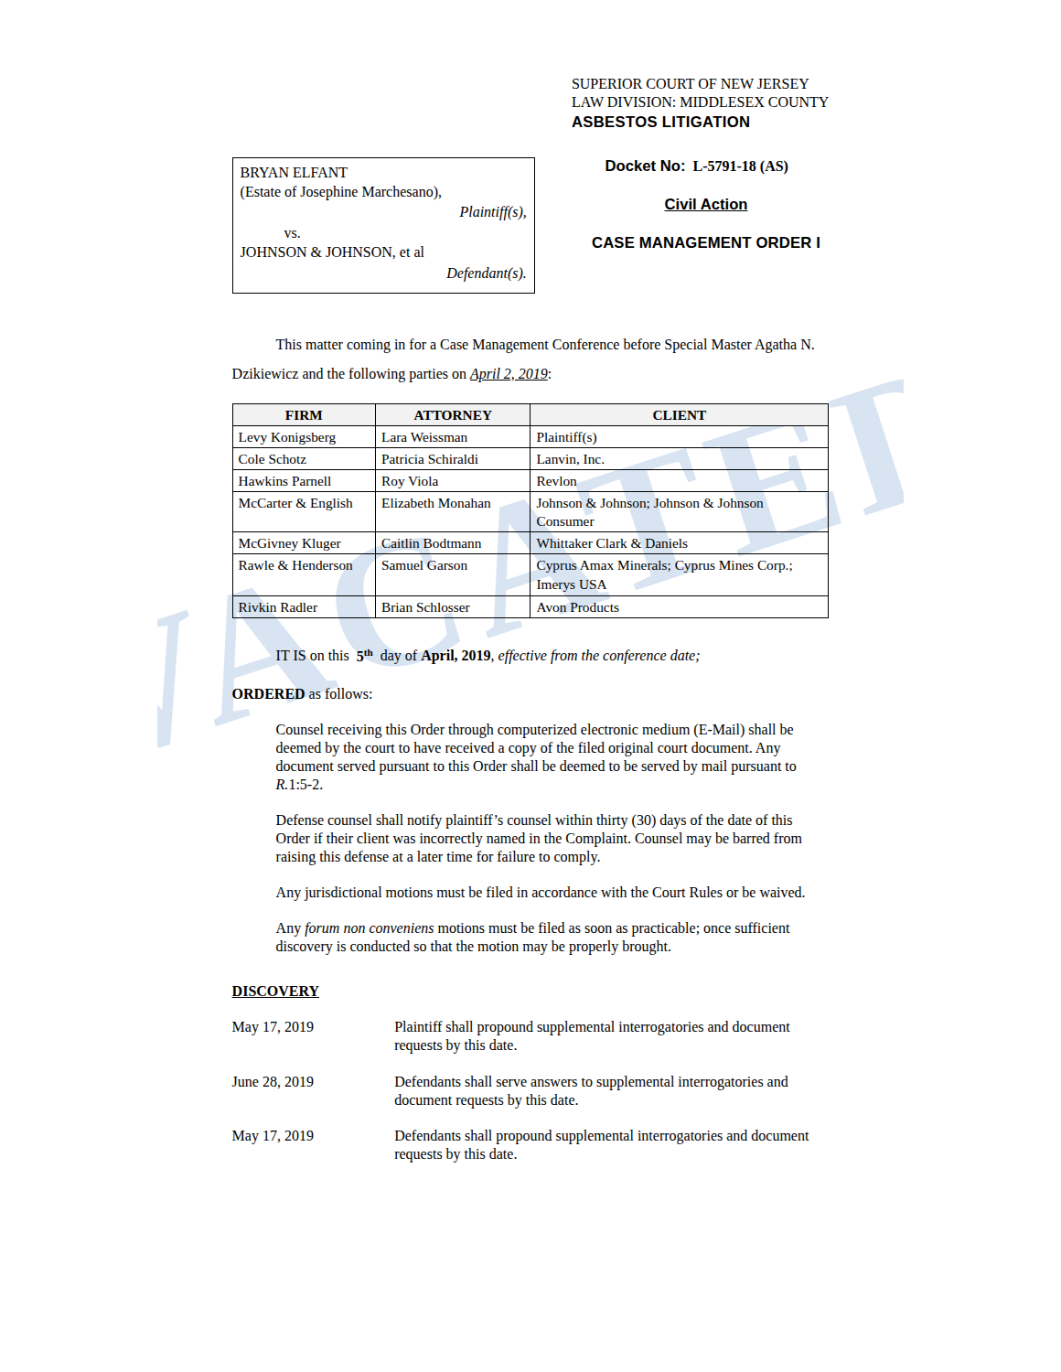VACATED
SUPERIOR COURT OF NEW JERSEY
LAW DIVISION: MIDDLESEX COUNTY
ASBESTOS LITIGATION
BRYAN ELFANT
(Estate of Josephine Marchesano),
Plaintiff(s),
vs.
JOHNSON & JOHNSON, et al
Defendant(s).
Docket No: L-5791-18 (AS)
Civil Action
CASE MANAGEMENT ORDER I
This matter coming in for a Case Management Conference before Special Master Agatha N. Dzikiewicz and the following parties on April 2, 2019:
| FIRM | ATTORNEY | CLIENT |
| --- | --- | --- |
| Levy Konigsberg | Lara Weissman | Plaintiff(s) |
| Cole Schotz | Patricia Schiraldi | Lanvin, Inc. |
| Hawkins Parnell | Roy Viola | Revlon |
| McCarter & English | Elizabeth Monahan | Johnson & Johnson; Johnson & Johnson Consumer |
| McGivney Kluger | Caitlin Bodtmann | Whittaker Clark & Daniels |
| Rawle & Henderson | Samuel Garson | Cyprus Amax Minerals; Cyprus Mines Corp.; Imerys USA |
| Rivkin Radler | Brian Schlosser | Avon Products |
IT IS on this 5th day of April, 2019, effective from the conference date;
ORDERED as follows:
Counsel receiving this Order through computerized electronic medium (E-Mail) shall be deemed by the court to have received a copy of the filed original court document. Any document served pursuant to this Order shall be deemed to be served by mail pursuant to R. 1:5-2.
Defense counsel shall notify plaintiff’s counsel within thirty (30) days of the date of this Order if their client was incorrectly named in the Complaint. Counsel may be barred from raising this defense at a later time for failure to comply.
Any jurisdictional motions must be filed in accordance with the Court Rules or be waived.
Any forum non conveniens motions must be filed as soon as practicable; once sufficient discovery is conducted so that the motion may be properly brought.
DISCOVERY
May 17, 2019
Plaintiff shall propound supplemental interrogatories and document requests by this date.
June 28, 2019
Defendants shall serve answers to supplemental interrogatories and document requests by this date.
May 17, 2019
Defendants shall propound supplemental interrogatories and document requests by this date.